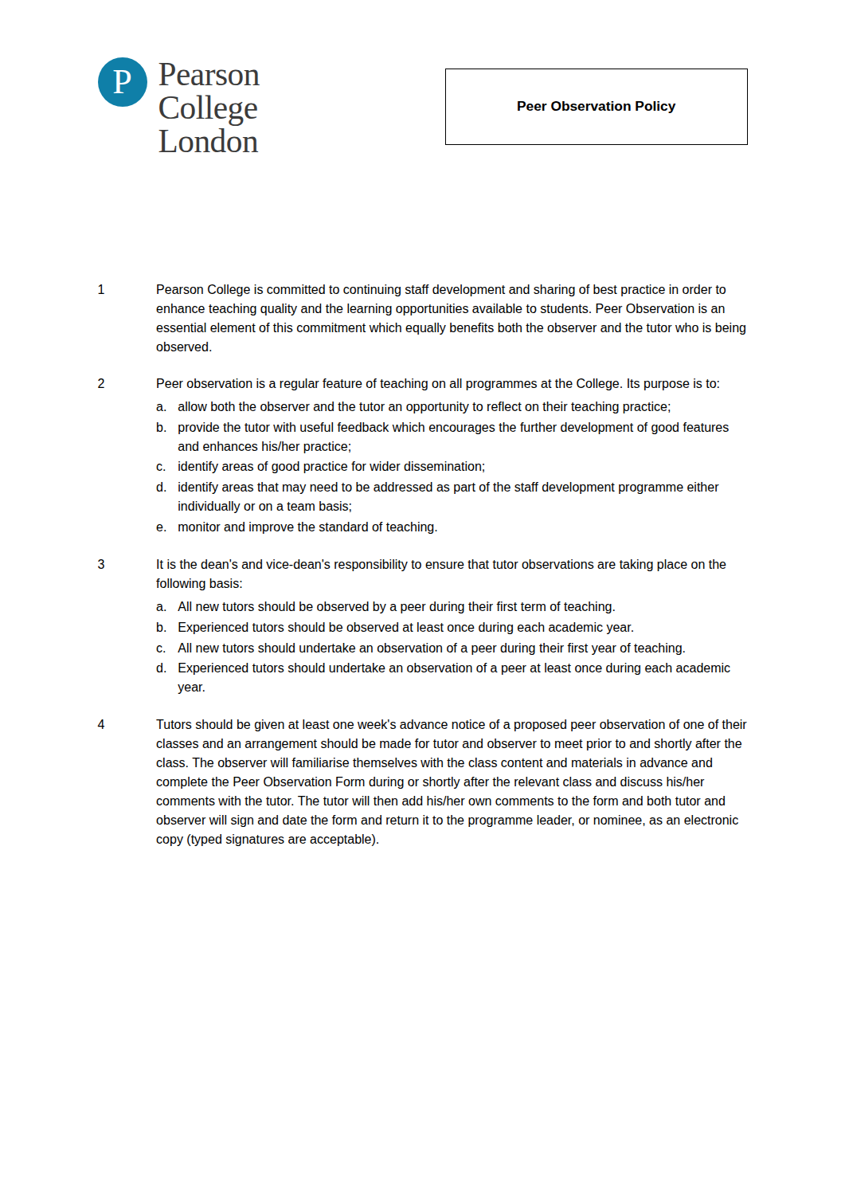P
Pearson
College
London
Peer Observation Policy
1
Pearson College is committed to continuing staff development and sharing of best practice in order to enhance teaching quality and the learning opportunities available to students. Peer Observation is an essential element of this commitment which equally benefits both the observer and the tutor who is being observed.
2
Peer observation is a regular feature of teaching on all programmes at the College. Its purpose is to:
a. allow both the observer and the tutor an opportunity to reflect on their teaching practice;
b. provide the tutor with useful feedback which encourages the further development of good features and enhances his/her practice;
c. identify areas of good practice for wider dissemination;
d. identify areas that may need to be addressed as part of the staff development programme either individually or on a team basis;
e. monitor and improve the standard of teaching.
3
It is the dean's and vice-dean's responsibility to ensure that tutor observations are taking place on the following basis:
a. All new tutors should be observed by a peer during their first term of teaching.
b. Experienced tutors should be observed at least once during each academic year.
c. All new tutors should undertake an observation of a peer during their first year of teaching.
d. Experienced tutors should undertake an observation of a peer at least once during each academic year.
4
Tutors should be given at least one week's advance notice of a proposed peer observation of one of their classes and an arrangement should be made for tutor and observer to meet prior to and shortly after the class. The observer will familiarise themselves with the class content and materials in advance and complete the Peer Observation Form during or shortly after the relevant class and discuss his/her comments with the tutor. The tutor will then add his/her own comments to the form and both tutor and observer will sign and date the form and return it to the programme leader, or nominee, as an electronic copy (typed signatures are acceptable).